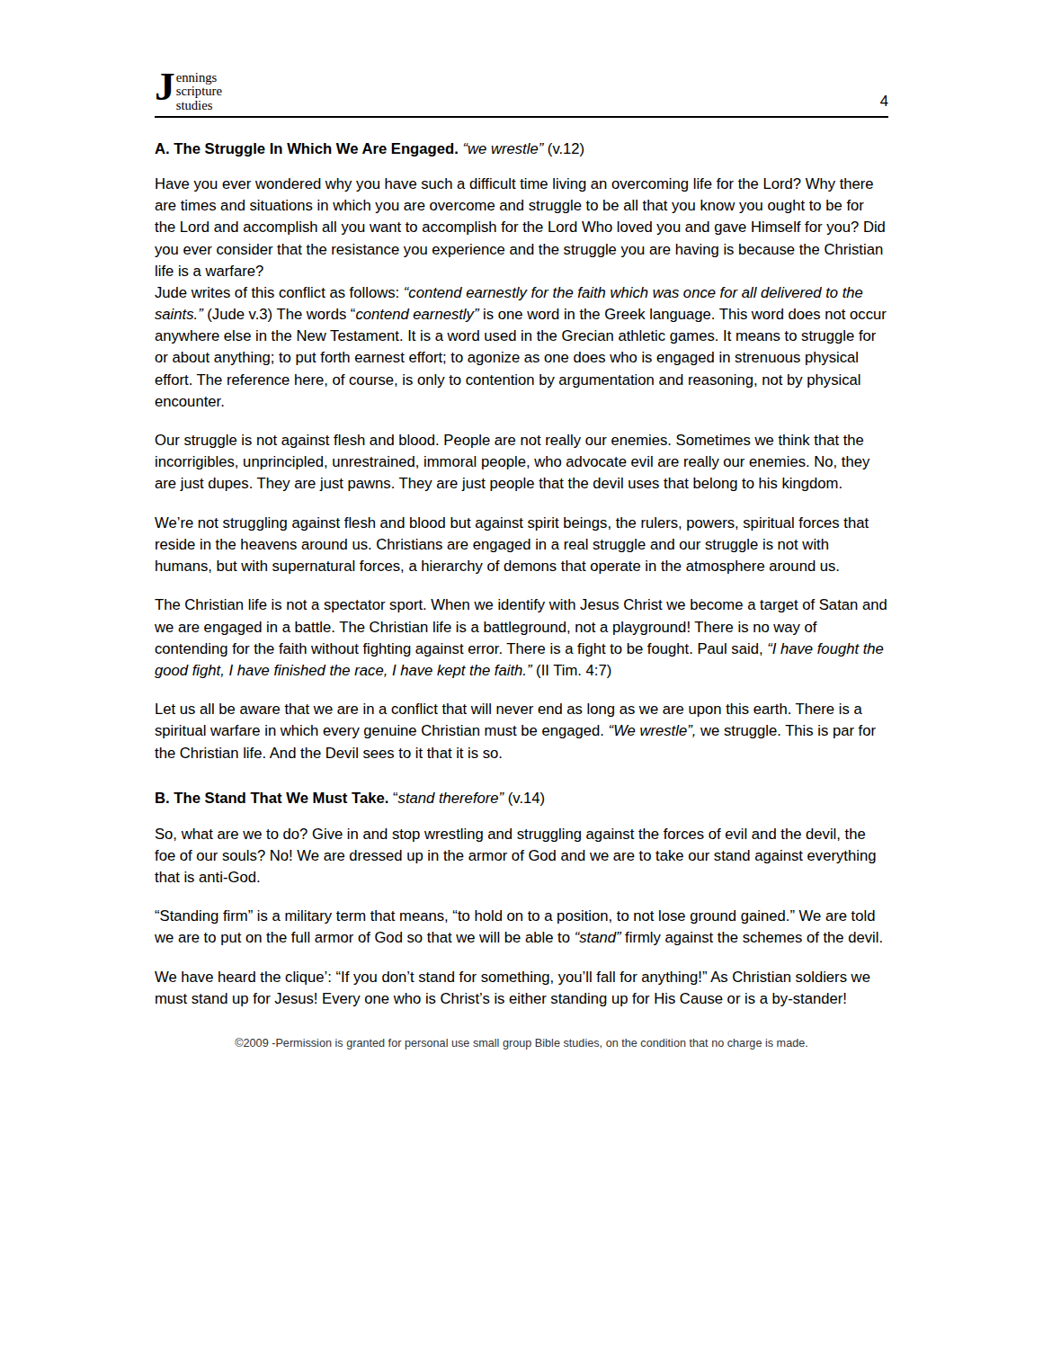J ennings
scripture
studies
4
A. The Struggle In Which We Are Engaged.
“we wrestle” (v.12)
Have you ever wondered why you have such a difficult time living an overcoming life for the Lord? Why there are times and situations in which you are overcome and struggle to be all that you know you ought to be for the Lord and accomplish all you want to accomplish for the Lord Who loved you and gave Himself for you? Did you ever consider that the resistance you experience and the struggle you are having is because the Christian life is a warfare?
Jude writes of this conflict as follows: “contend earnestly for the faith which was once for all delivered to the saints.” (Jude v.3) The words “contend earnestly” is one word in the Greek language. This word does not occur anywhere else in the New Testament. It is a word used in the Grecian athletic games. It means to struggle for or about anything; to put forth earnest effort; to agonize as one does who is engaged in strenuous physical effort. The reference here, of course, is only to contention by argumentation and reasoning, not by physical encounter.
Our struggle is not against flesh and blood. People are not really our enemies. Sometimes we think that the incorrigibles, unprincipled, unrestrained, immoral people, who advocate evil are really our enemies. No, they are just dupes. They are just pawns. They are just people that the devil uses that belong to his kingdom.
We’re not struggling against flesh and blood but against spirit beings, the rulers, powers, spiritual forces that reside in the heavens around us. Christians are engaged in a real struggle and our struggle is not with humans, but with supernatural forces, a hierarchy of demons that operate in the atmosphere around us.
The Christian life is not a spectator sport. When we identify with Jesus Christ we become a target of Satan and we are engaged in a battle. The Christian life is a battleground, not a playground! There is no way of contending for the faith without fighting against error. There is a fight to be fought. Paul said, “I have fought the good fight, I have finished the race, I have kept the faith.” (II Tim. 4:7)
Let us all be aware that we are in a conflict that will never end as long as we are upon this earth. There is a spiritual warfare in which every genuine Christian must be engaged. “We wrestle”, we struggle. This is par for the Christian life. And the Devil sees to it that it is so.
B. The Stand That We Must Take.
“stand therefore” (v.14)
So, what are we to do? Give in and stop wrestling and struggling against the forces of evil and the devil, the foe of our souls? No! We are dressed up in the armor of God and we are to take our stand against everything that is anti-God.
“Standing firm” is a military term that means, “to hold on to a position, to not lose ground gained.” We are told we are to put on the full armor of God so that we will be able to “stand” firmly against the schemes of the devil.
We have heard the clique’: “If you don’t stand for something, you’ll fall for anything!” As Christian soldiers we must stand up for Jesus! Every one who is Christ’s is either standing up for His Cause or is a by-stander!
©2009 -Permission is granted for personal use small group Bible studies, on the condition that no charge is made.